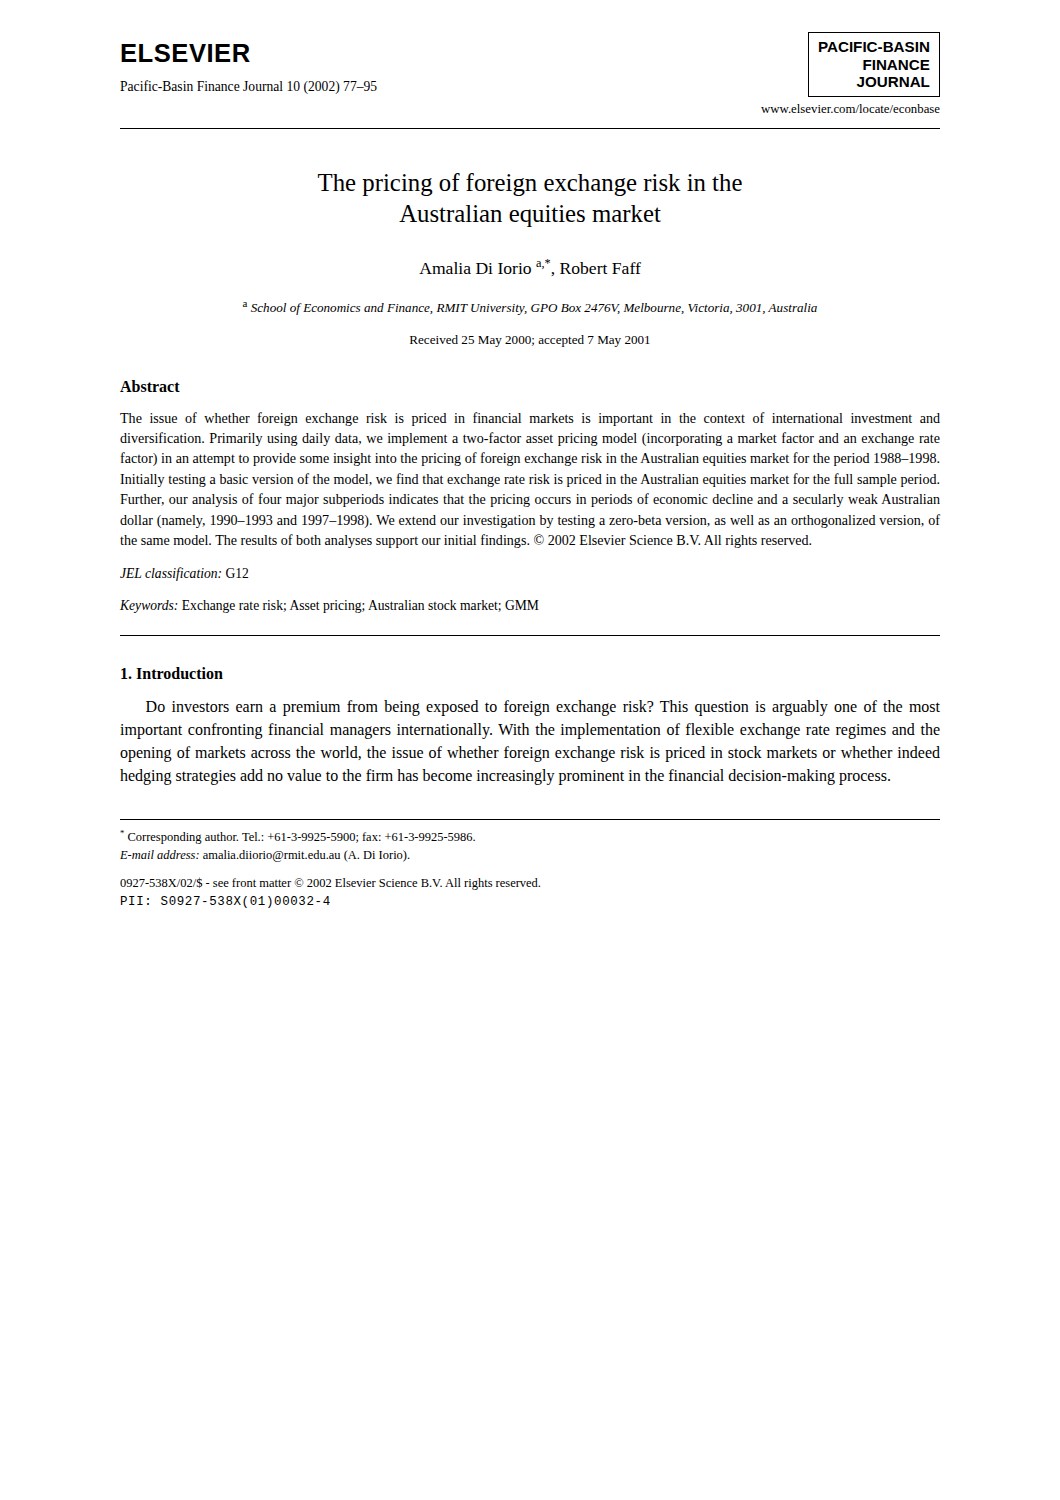ELSEVIER
Pacific-Basin Finance Journal 10 (2002) 77–95
PACIFIC-BASIN
FINANCE
JOURNAL
www.elsevier.com/locate/econbase
The pricing of foreign exchange risk in the
Australian equities market
Amalia Di Iorio a,*, Robert Faff
a School of Economics and Finance, RMIT University, GPO Box 2476V, Melbourne, Victoria, 3001, Australia
Received 25 May 2000; accepted 7 May 2001
Abstract
The issue of whether foreign exchange risk is priced in financial markets is important in the context of international investment and diversification. Primarily using daily data, we implement a two-factor asset pricing model (incorporating a market factor and an exchange rate factor) in an attempt to provide some insight into the pricing of foreign exchange risk in the Australian equities market for the period 1988–1998. Initially testing a basic version of the model, we find that exchange rate risk is priced in the Australian equities market for the full sample period. Further, our analysis of four major subperiods indicates that the pricing occurs in periods of economic decline and a secularly weak Australian dollar (namely, 1990–1993 and 1997–1998). We extend our investigation by testing a zero-beta version, as well as an orthogonalized version, of the same model. The results of both analyses support our initial findings. © 2002 Elsevier Science B.V. All rights reserved.
JEL classification: G12
Keywords: Exchange rate risk; Asset pricing; Australian stock market; GMM
1. Introduction
Do investors earn a premium from being exposed to foreign exchange risk? This question is arguably one of the most important confronting financial managers internationally. With the implementation of flexible exchange rate regimes and the opening of markets across the world, the issue of whether foreign exchange risk is priced in stock markets or whether indeed hedging strategies add no value to the firm has become increasingly prominent in the financial decision-making process.
* Corresponding author. Tel.: +61-3-9925-5900; fax: +61-3-9925-5986.
E-mail address: amalia.diiorio@rmit.edu.au (A. Di Iorio).
0927-538X/02/$ - see front matter © 2002 Elsevier Science B.V. All rights reserved.
PII: S0927-538X(01)00032-4